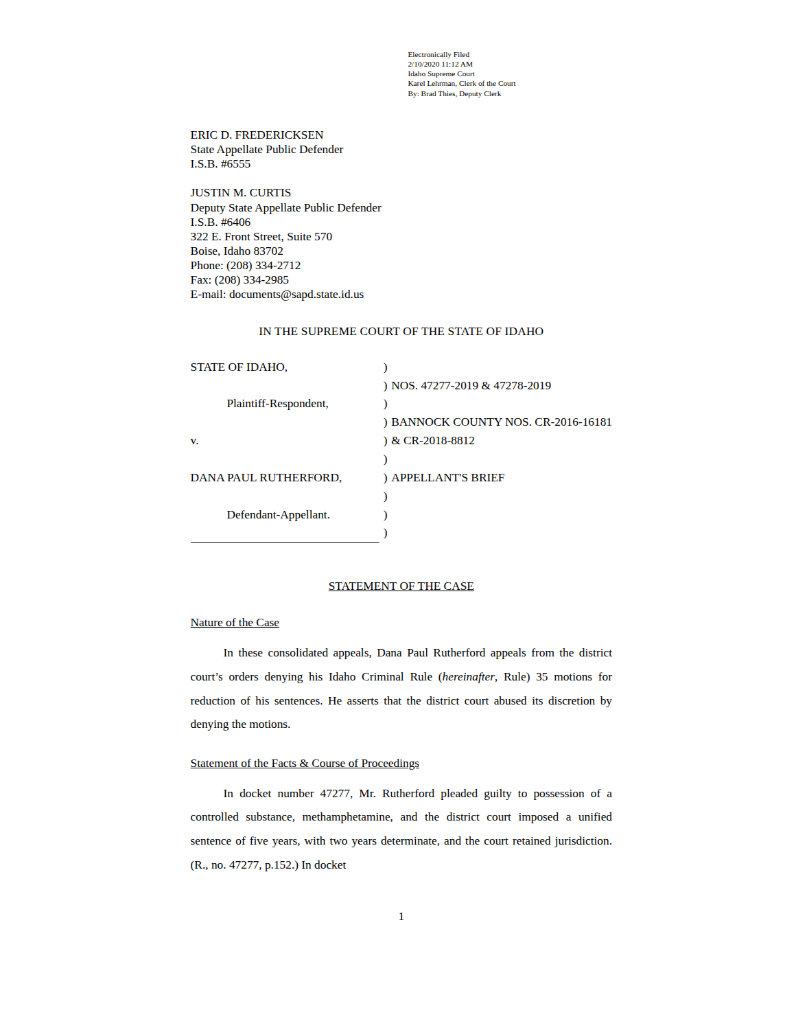Electronically Filed
2/10/2020 11:12 AM
Idaho Supreme Court
Karel Lehrman, Clerk of the Court
By: Brad Thies, Deputy Clerk
ERIC D. FREDERICKSEN
State Appellate Public Defender
I.S.B. #6555
JUSTIN M. CURTIS
Deputy State Appellate Public Defender
I.S.B. #6406
322 E. Front Street, Suite 570
Boise, Idaho 83702
Phone: (208) 334-2712
Fax: (208) 334-2985
E-mail: documents@sapd.state.id.us
IN THE SUPREME COURT OF THE STATE OF IDAHO
| STATE OF IDAHO, | ) | |
| | ) | NOS. 47277-2019 & 47278-2019 |
| Plaintiff-Respondent, | ) | |
| | ) | BANNOCK COUNTY NOS. CR-2016-16181 |
| v. | ) | & CR-2018-8812 |
| | ) | |
| DANA PAUL RUTHERFORD, | ) | APPELLANT'S BRIEF |
| | ) | |
| Defendant-Appellant. | ) | |
| | ) | |
STATEMENT OF THE CASE
Nature of the Case
In these consolidated appeals, Dana Paul Rutherford appeals from the district court’s orders denying his Idaho Criminal Rule (hereinafter, Rule) 35 motions for reduction of his sentences. He asserts that the district court abused its discretion by denying the motions.
Statement of the Facts & Course of Proceedings
In docket number 47277, Mr. Rutherford pleaded guilty to possession of a controlled substance, methamphetamine, and the district court imposed a unified sentence of five years, with two years determinate, and the court retained jurisdiction. (R., no. 47277, p.152.) In docket
1